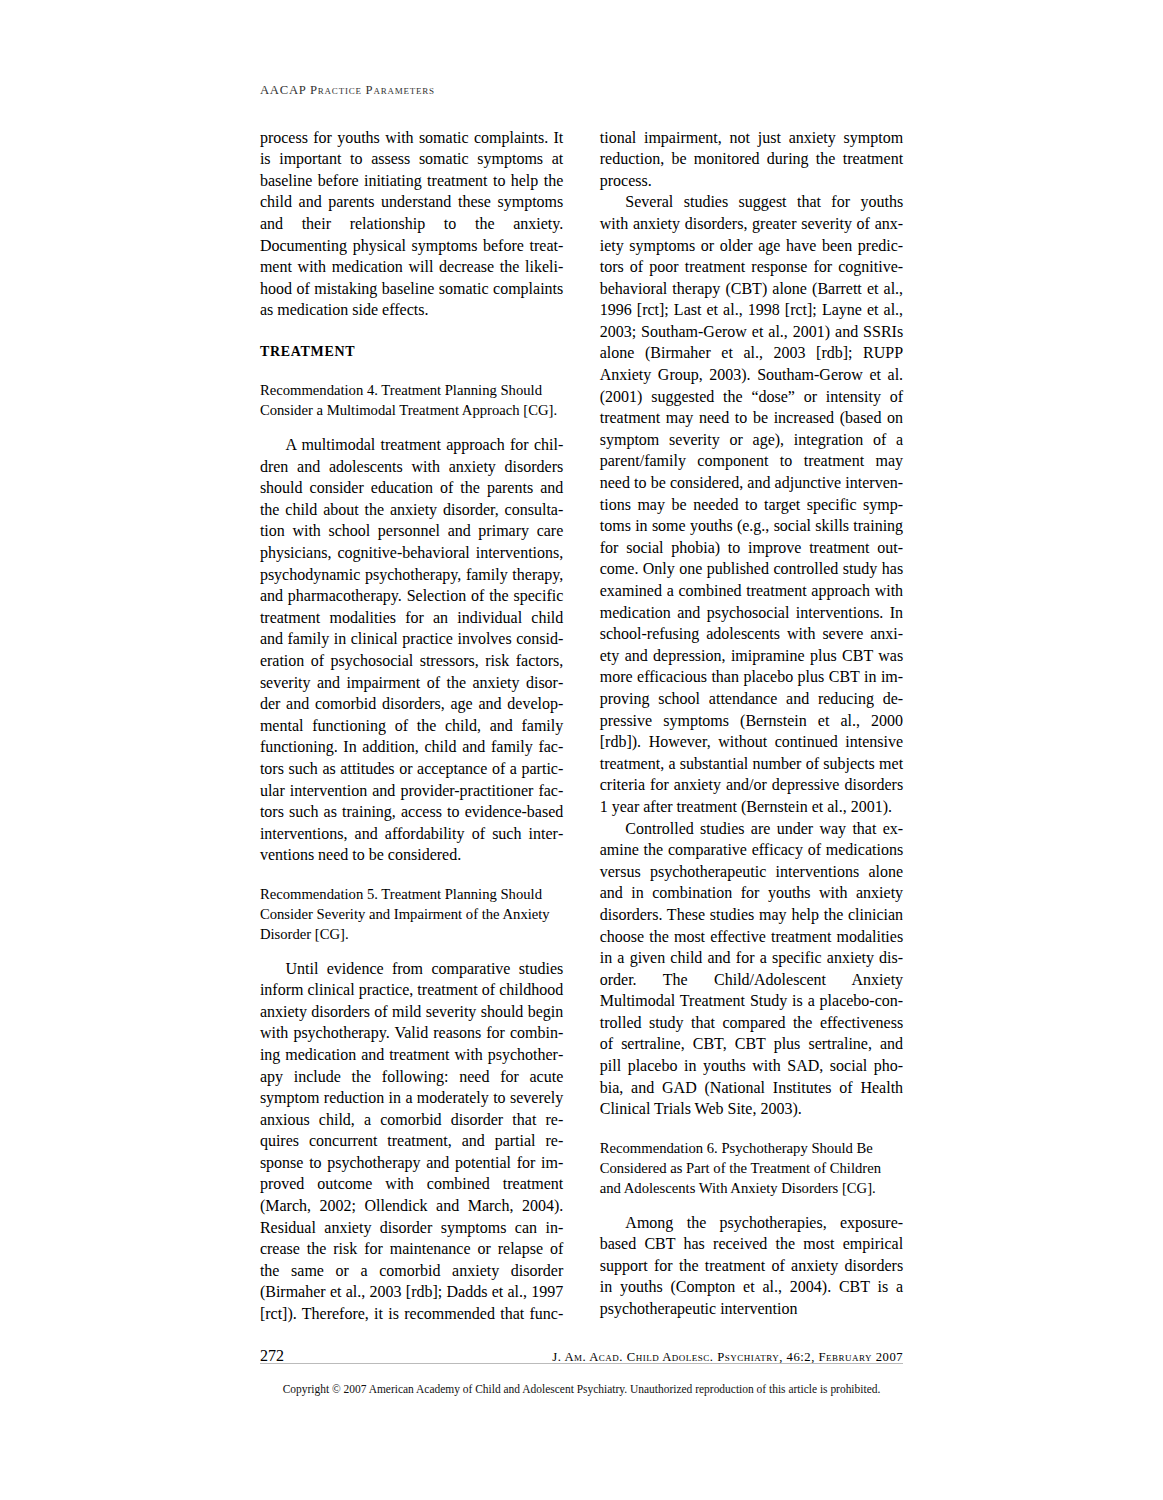AACAP Practice Parameters
process for youths with somatic complaints. It is important to assess somatic symptoms at baseline before initiating treatment to help the child and parents understand these symptoms and their relationship to the anxiety. Documenting physical symptoms before treatment with medication will decrease the likelihood of mistaking baseline somatic complaints as medication side effects.
TREATMENT
Recommendation 4. Treatment Planning Should Consider a Multimodal Treatment Approach [CG].
A multimodal treatment approach for children and adolescents with anxiety disorders should consider education of the parents and the child about the anxiety disorder, consultation with school personnel and primary care physicians, cognitive-behavioral interventions, psychodynamic psychotherapy, family therapy, and pharmacotherapy. Selection of the specific treatment modalities for an individual child and family in clinical practice involves consideration of psychosocial stressors, risk factors, severity and impairment of the anxiety disorder and comorbid disorders, age and developmental functioning of the child, and family functioning. In addition, child and family factors such as attitudes or acceptance of a particular intervention and provider-practitioner factors such as training, access to evidence-based interventions, and affordability of such interventions need to be considered.
Recommendation 5. Treatment Planning Should Consider Severity and Impairment of the Anxiety Disorder [CG].
Until evidence from comparative studies inform clinical practice, treatment of childhood anxiety disorders of mild severity should begin with psychotherapy. Valid reasons for combining medication and treatment with psychotherapy include the following: need for acute symptom reduction in a moderately to severely anxious child, a comorbid disorder that requires concurrent treatment, and partial response to psychotherapy and potential for improved outcome with combined treatment (March, 2002; Ollendick and March, 2004). Residual anxiety disorder symptoms can increase the risk for maintenance or relapse of the same or a comorbid anxiety disorder (Birmaher et al., 2003 [rdb]; Dadds et al., 1997 [rct]). Therefore, it is recommended that functional impairment, not just anxiety symptom reduction, be monitored during the treatment process.
Several studies suggest that for youths with anxiety disorders, greater severity of anxiety symptoms or older age have been predictors of poor treatment response for cognitive-behavioral therapy (CBT) alone (Barrett et al., 1996 [rct]; Last et al., 1998 [rct]; Layne et al., 2003; Southam-Gerow et al., 2001) and SSRIs alone (Birmaher et al., 2003 [rdb]; RUPP Anxiety Group, 2003). Southam-Gerow et al. (2001) suggested the “dose” or intensity of treatment may need to be increased (based on symptom severity or age), integration of a parent/family component to treatment may need to be considered, and adjunctive interventions may be needed to target specific symptoms in some youths (e.g., social skills training for social phobia) to improve treatment outcome. Only one published controlled study has examined a combined treatment approach with medication and psychosocial interventions. In school-refusing adolescents with severe anxiety and depression, imipramine plus CBT was more efficacious than placebo plus CBT in improving school attendance and reducing depressive symptoms (Bernstein et al., 2000 [rdb]). However, without continued intensive treatment, a substantial number of subjects met criteria for anxiety and/or depressive disorders 1 year after treatment (Bernstein et al., 2001).
Controlled studies are under way that examine the comparative efficacy of medications versus psychotherapeutic interventions alone and in combination for youths with anxiety disorders. These studies may help the clinician choose the most effective treatment modalities in a given child and for a specific anxiety disorder. The Child/Adolescent Anxiety Multimodal Treatment Study is a placebo-controlled study that compared the effectiveness of sertraline, CBT, CBT plus sertraline, and pill placebo in youths with SAD, social phobia, and GAD (National Institutes of Health Clinical Trials Web Site, 2003).
Recommendation 6. Psychotherapy Should Be Considered as Part of the Treatment of Children and Adolescents With Anxiety Disorders [CG].
Among the psychotherapies, exposure-based CBT has received the most empirical support for the treatment of anxiety disorders in youths (Compton et al., 2004). CBT is a psychotherapeutic intervention
272
J. Am. Acad. Child Adolesc. Psychiatry, 46:2, February 2007
Copyright © 2007 American Academy of Child and Adolescent Psychiatry. Unauthorized reproduction of this article is prohibited.